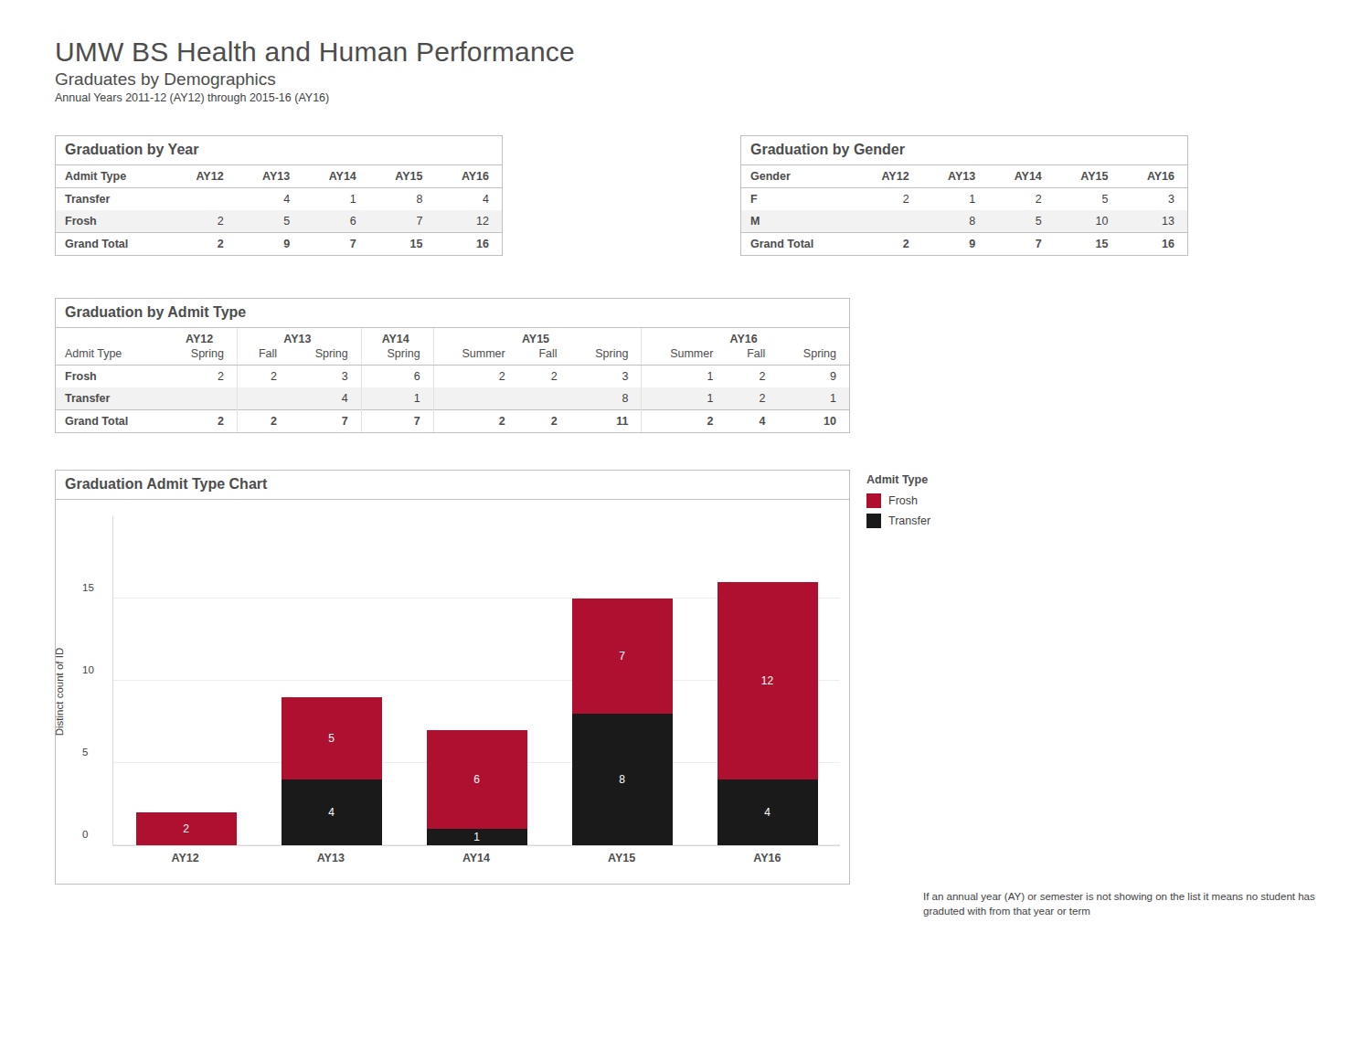UMW BS Health and Human Performance
Graduates by Demographics
Annual Years 2011-12 (AY12) through 2015-16 (AY16)
Graduation by Year
| Admit Type | AY12 | AY13 | AY14 | AY15 | AY16 |
| --- | --- | --- | --- | --- | --- |
| Transfer | | 4 | 1 | 8 | 4 |
| Frosh | 2 | 5 | 6 | 7 | 12 |
| Grand Total | 2 | 9 | 7 | 15 | 16 |
Graduation by Gender
| Gender | AY12 | AY13 | AY14 | AY15 | AY16 |
| --- | --- | --- | --- | --- | --- |
| F | 2 | 1 | 2 | 5 | 3 |
| M | | 8 | 5 | 10 | 13 |
| Grand Total | 2 | 9 | 7 | 15 | 16 |
Graduation by Admit Type
| | AY12 | AY13 | AY14 | AY15 | AY16 |
| --- | --- | --- | --- | --- | --- |
| Admit Type | Spring | Fall | Spring | Spring | Summer | Fall | Spring | Summer | Fall | Spring |
| Frosh | 2 | 2 | 3 | 6 | 2 | 2 | 3 | 1 | 2 | 9 |
| Transfer | | | 4 | 1 | | | 8 | 1 | 2 | 1 |
| Grand Total | 2 | 2 | 7 | 7 | 2 | 2 | 11 | 2 | 4 | 10 |
Graduation Admit Type Chart
Distinct count of ID
0
5
10
15
2
5
4
6
1
7
8
12
4
AY12 AY13 AY14 AY15 AY16
Admit Type
Frosh
Transfer
If an annual year (AY) or semester is not showing on the list it means no student has graduted with from that year or term